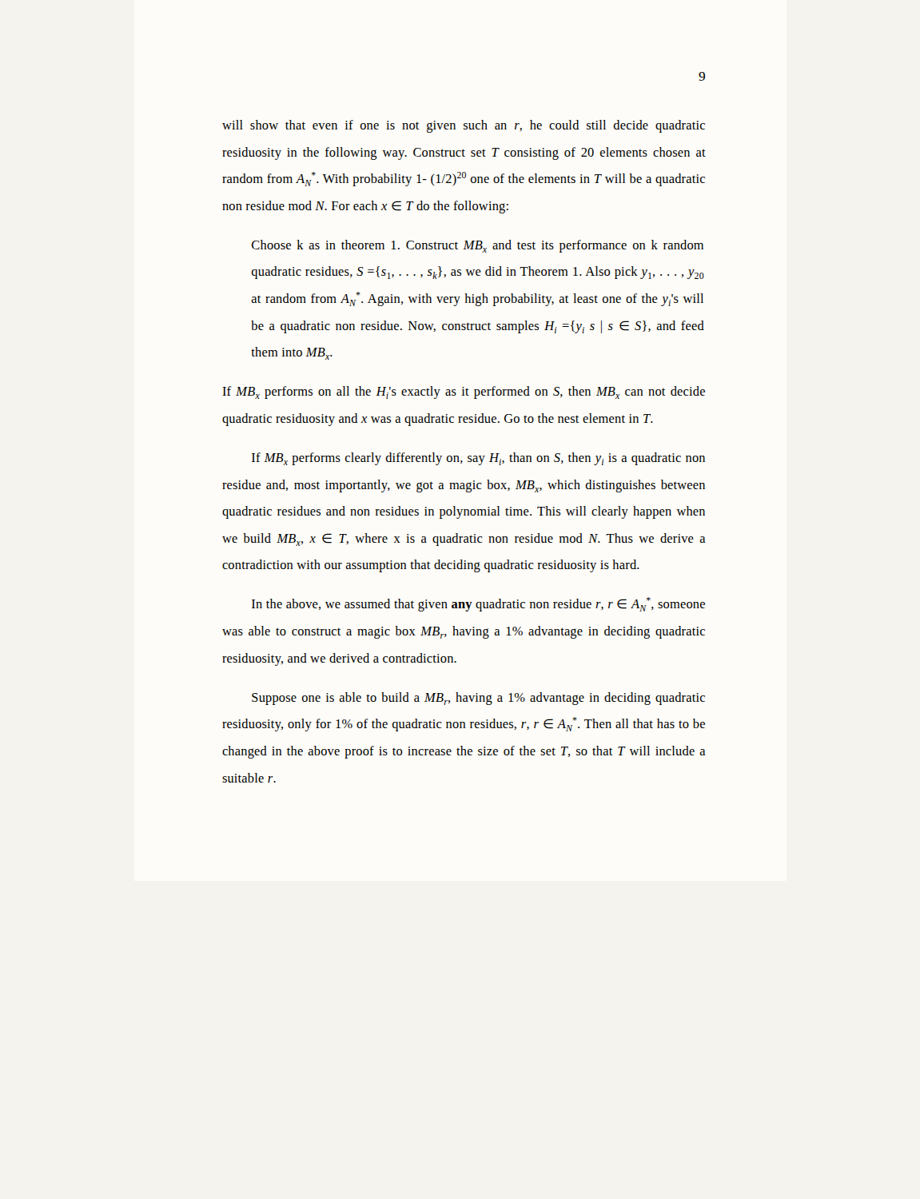9
will show that even if one is not given such an r, he could still decide quadratic residuosity in the following way. Construct set T consisting of 20 elements chosen at random from AN*. With probability 1- (1/2)20 one of the elements in T will be a quadratic non residue mod N. For each x ∈ T do the following:
Choose k as in theorem 1. Construct MBx and test its performance on k random quadratic residues, S ={s1, . . . , sk}, as we did in Theorem 1. Also pick y1, . . . , y20 at random from AN*. Again, with very high probability, at least one of the yi's will be a quadratic non residue. Now, construct samples Hi ={yi s | s ∈ S}, and feed them into MBx.
If MBx performs on all the Hi's exactly as it performed on S, then MBx can not decide quadratic residuosity and x was a quadratic residue. Go to the nest element in T.
If MBx performs clearly differently on, say Hi, than on S, then yi is a quadratic non residue and, most importantly, we got a magic box, MBx, which distinguishes between quadratic residues and non residues in polynomial time. This will clearly happen when we build MBx, x ∈ T, where x is a quadratic non residue mod N. Thus we derive a contradiction with our assumption that deciding quadratic residuosity is hard.
In the above, we assumed that given any quadratic non residue r, r ∈ AN*, someone was able to construct a magic box MBr, having a 1% advantage in deciding quadratic residuosity, and we derived a contradiction.
Suppose one is able to build a MBr, having a 1% advantage in deciding quadratic residuosity, only for 1% of the quadratic non residues, r, r ∈ AN*. Then all that has to be changed in the above proof is to increase the size of the set T, so that T will include a suitable r.